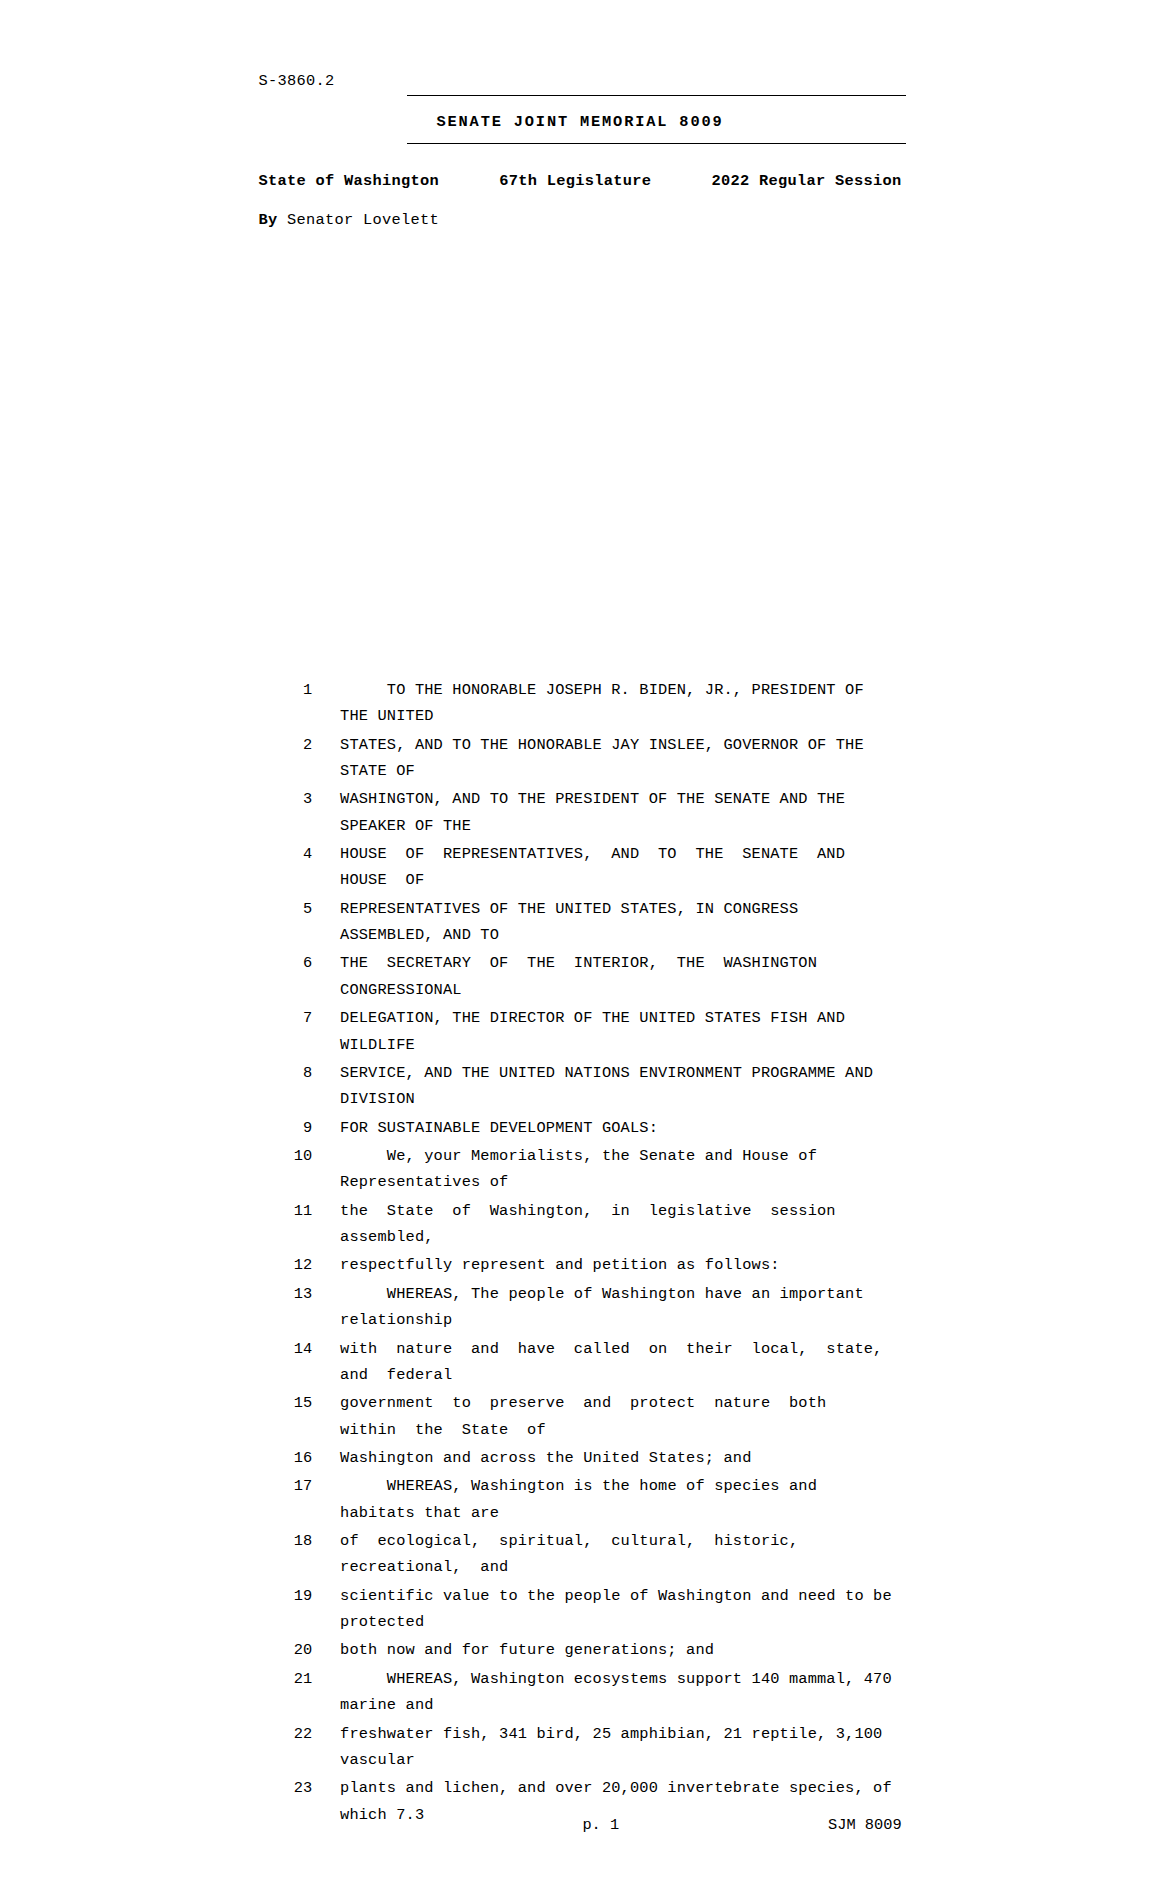S-3860.2
SENATE JOINT MEMORIAL 8009
State of Washington 67th Legislature 2022 Regular Session
By Senator Lovelett
| 1 | TO THE HONORABLE JOSEPH R. BIDEN, JR., PRESIDENT OF THE UNITED |
| 2 | STATES, AND TO THE HONORABLE JAY INSLEE, GOVERNOR OF THE STATE OF |
| 3 | WASHINGTON, AND TO THE PRESIDENT OF THE SENATE AND THE SPEAKER OF THE |
| 4 | HOUSE OF REPRESENTATIVES, AND TO THE SENATE AND HOUSE OF |
| 5 | REPRESENTATIVES OF THE UNITED STATES, IN CONGRESS ASSEMBLED, AND TO |
| 6 | THE SECRETARY OF THE INTERIOR, THE WASHINGTON CONGRESSIONAL |
| 7 | DELEGATION, THE DIRECTOR OF THE UNITED STATES FISH AND WILDLIFE |
| 8 | SERVICE, AND THE UNITED NATIONS ENVIRONMENT PROGRAMME AND DIVISION |
| 9 | FOR SUSTAINABLE DEVELOPMENT GOALS: |
| 10 | We, your Memorialists, the Senate and House of Representatives of |
| 11 | the State of Washington, in legislative session assembled, |
| 12 | respectfully represent and petition as follows: |
| 13 | WHEREAS, The people of Washington have an important relationship |
| 14 | with nature and have called on their local, state, and federal |
| 15 | government to preserve and protect nature both within the State of |
| 16 | Washington and across the United States; and |
| 17 | WHEREAS, Washington is the home of species and habitats that are |
| 18 | of ecological, spiritual, cultural, historic, recreational, and |
| 19 | scientific value to the people of Washington and need to be protected |
| 20 | both now and for future generations; and |
| 21 | WHEREAS, Washington ecosystems support 140 mammal, 470 marine and |
| 22 | freshwater fish, 341 bird, 25 amphibian, 21 reptile, 3,100 vascular |
| 23 | plants and lichen, and over 20,000 invertebrate species, of which 7.3 |
p. 1 SJM 8009